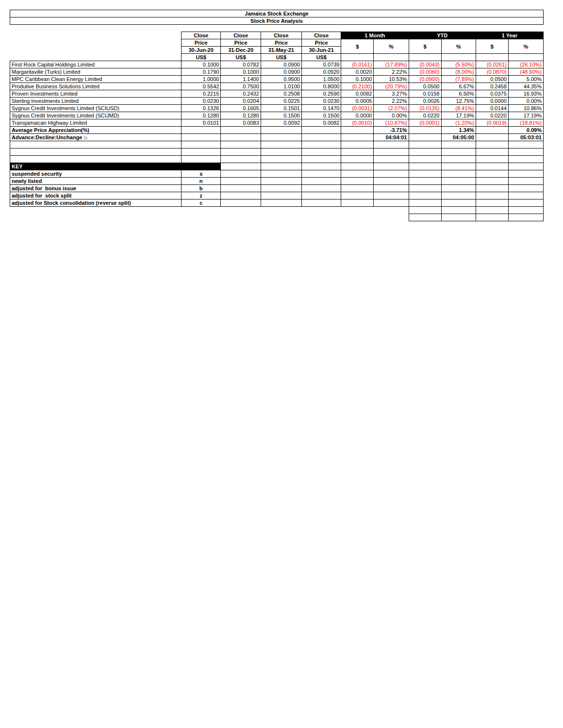| Jamaica Stock Exchange |
| Stock Price Analysis |
| | Close | Close | Close | Close | 1 Month | YTD | 1 Year |
| Price | Price | Price | Price | $ | % | $ | % | $ | % |
| 30-Jun-20 | 31-Dec-20 | 31-May-21 | 30-Jun-21 |
| US$ | US$ | US$ | US$ | | | | | | |
| First Rock Capital Holdings Limited | 0.1000 | 0.0782 | 0.0900 | 0.0739 | (0.0161) | (17.89%) | (0.0043) | (5.50%) | (0.0261) | (26.10%) |
| Margaritaville (Turks) Limited | 0.1790 | 0.1000 | 0.0900 | 0.0920 | 0.0020 | 2.22% | (0.0080) | (8.00%) | (0.0870) | (48.60%) |
| MPC Caribbean Clean Energy Limited | 1.0000 | 1.1400 | 0.9500 | 1.0500 | 0.1000 | 10.53% | (0.0900) | (7.89%) | 0.0500 | 5.00% |
| Produtive Business Solutions Limited | 0.5542 | 0.7500 | 1.0100 | 0.8000 | (0.2100) | (20.79%) | 0.0500 | 6.67% | 0.2458 | 44.35% |
| Proven Investments Limited | 0.2215 | 0.2432 | 0.2508 | 0.2590 | 0.0082 | 3.27% | 0.0158 | 6.50% | 0.0375 | 16.93% |
| Sterling Investments Limited | 0.0230 | 0.0204 | 0.0225 | 0.0230 | 0.0005 | 2.22% | 0.0026 | 12.75% | 0.0000 | 0.00% |
| Sygnus Credit Investments Limited (SCIUSD) | 0.1326 | 0.1605 | 0.1501 | 0.1470 | (0.0031) | (2.07%) | (0.0135) | (8.41%) | 0.0144 | 10.86% |
| Sygnus Credit Investments Limited (SCIJMD) | 0.1280 | 0.1280 | 0.1500 | 0.1500 | 0.0000 | 0.00% | 0.0220 | 17.19% | 0.0220 | 17.19% |
| Transjamaican Highway Limited | 0.0101 | 0.0083 | 0.0092 | 0.0082 | (0.0010) | (10.87%) | (0.0001) | (1.20%) | (0.0019) | (18.81%) |
| Average Price Appreciation(%) | | | | | | -3.71% | | 1.34% | | 0.09% |
| Advance:Decline:Unchange :- | | | | | | 04:04:01 | | 04:05:00 | | 05:03:01 |
| KEY | | | | | | | | | | |
| suspended security | s | | | | | | | | | |
| newly listed | n | | | | | | | | | |
| adjusted for bonus issue | b | | | | | | | | | |
| adjusted for stock split | z | | | | | | | | | |
| adjusted for Stock consolidation (reverse split) | c | | | | | | | | | |